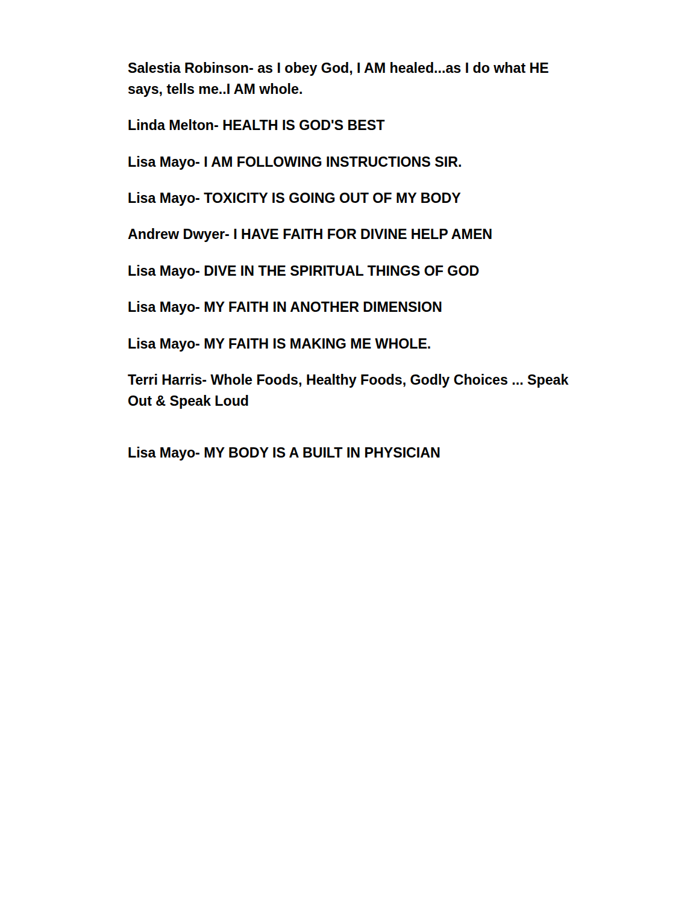Salestia Robinson- as I obey God, I AM healed...as I do what HE says, tells me..I AM whole.
Linda Melton- HEALTH IS GOD'S BEST
Lisa Mayo- I AM FOLLOWING INSTRUCTIONS SIR.
Lisa Mayo- TOXICITY IS GOING OUT OF MY BODY
Andrew Dwyer- I HAVE FAITH FOR DIVINE HELP AMEN
Lisa Mayo- DIVE IN THE SPIRITUAL THINGS OF GOD
Lisa Mayo- MY FAITH IN ANOTHER DIMENSION
Lisa Mayo- MY FAITH IS MAKING ME WHOLE.
Terri Harris- Whole Foods, Healthy Foods, Godly Choices ... Speak Out & Speak Loud
Lisa Mayo- MY BODY IS A BUILT IN PHYSICIAN